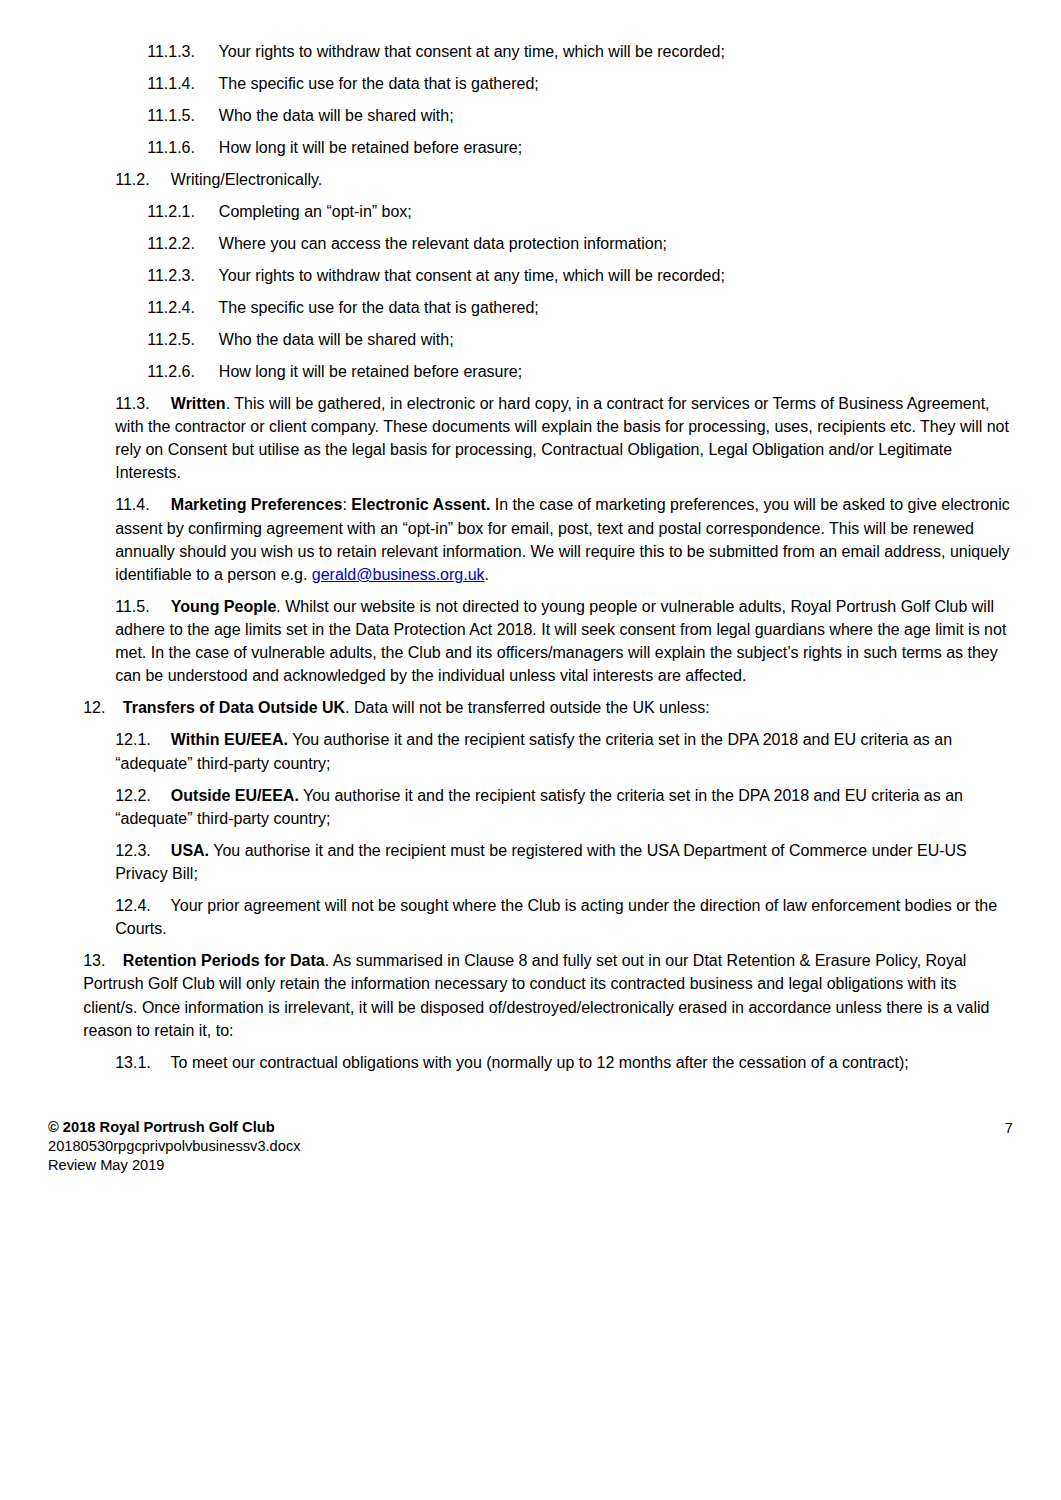11.1.3. Your rights to withdraw that consent at any time, which will be recorded;
11.1.4. The specific use for the data that is gathered;
11.1.5. Who the data will be shared with;
11.1.6. How long it will be retained before erasure;
11.2. Writing/Electronically.
11.2.1. Completing an “opt-in” box;
11.2.2. Where you can access the relevant data protection information;
11.2.3. Your rights to withdraw that consent at any time, which will be recorded;
11.2.4. The specific use for the data that is gathered;
11.2.5. Who the data will be shared with;
11.2.6. How long it will be retained before erasure;
11.3. Written. This will be gathered, in electronic or hard copy, in a contract for services or Terms of Business Agreement, with the contractor or client company. These documents will explain the basis for processing, uses, recipients etc. They will not rely on Consent but utilise as the legal basis for processing, Contractual Obligation, Legal Obligation and/or Legitimate Interests.
11.4. Marketing Preferences: Electronic Assent. In the case of marketing preferences, you will be asked to give electronic assent by confirming agreement with an “opt-in” box for email, post, text and postal correspondence. This will be renewed annually should you wish us to retain relevant information. We will require this to be submitted from an email address, uniquely identifiable to a person e.g. gerald@business.org.uk.
11.5. Young People. Whilst our website is not directed to young people or vulnerable adults, Royal Portrush Golf Club will adhere to the age limits set in the Data Protection Act 2018. It will seek consent from legal guardians where the age limit is not met. In the case of vulnerable adults, the Club and its officers/managers will explain the subject’s rights in such terms as they can be understood and acknowledged by the individual unless vital interests are affected.
12. Transfers of Data Outside UK. Data will not be transferred outside the UK unless:
12.1. Within EU/EEA. You authorise it and the recipient satisfy the criteria set in the DPA 2018 and EU criteria as an “adequate” third-party country;
12.2. Outside EU/EEA. You authorise it and the recipient satisfy the criteria set in the DPA 2018 and EU criteria as an “adequate” third-party country;
12.3. USA. You authorise it and the recipient must be registered with the USA Department of Commerce under EU-US Privacy Bill;
12.4. Your prior agreement will not be sought where the Club is acting under the direction of law enforcement bodies or the Courts.
13. Retention Periods for Data. As summarised in Clause 8 and fully set out in our Dtat Retention & Erasure Policy, Royal Portrush Golf Club will only retain the information necessary to conduct its contracted business and legal obligations with its client/s. Once information is irrelevant, it will be disposed of/destroyed/electronically erased in accordance unless there is a valid reason to retain it, to:
13.1. To meet our contractual obligations with you (normally up to 12 months after the cessation of a contract);
7
© 2018 Royal Portrush Golf Club
20180530rpgcprivpolvbusinessv3.docx
Review May 2019